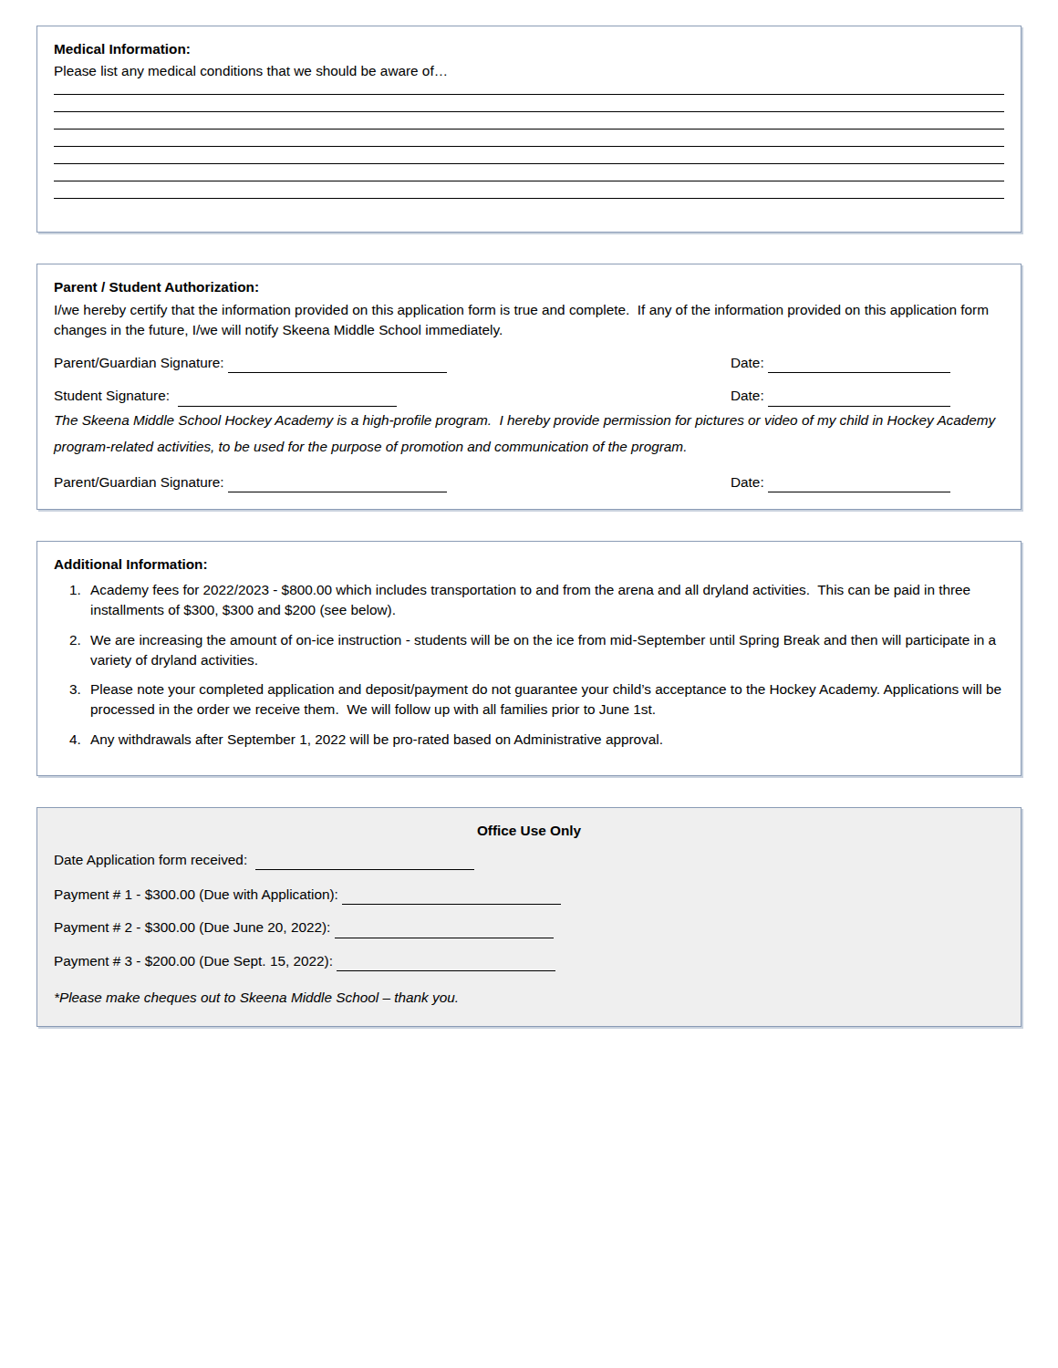Medical Information:
Please list any medical conditions that we should be aware of…
Parent / Student Authorization:
I/we hereby certify that the information provided on this application form is true and complete. If any of the information provided on this application form changes in the future, I/we will notify Skeena Middle School immediately.
Parent/Guardian Signature:
Date:
Student Signature:
Date:
The Skeena Middle School Hockey Academy is a high-profile program. I hereby provide permission for pictures or video of my child in Hockey Academy program-related activities, to be used for the purpose of promotion and communication of the program.
Parent/Guardian Signature:
Date:
Additional Information:
Academy fees for 2022/2023 - $800.00 which includes transportation to and from the arena and all dryland activities. This can be paid in three installments of $300, $300 and $200 (see below).
We are increasing the amount of on-ice instruction - students will be on the ice from mid-September until Spring Break and then will participate in a variety of dryland activities.
Please note your completed application and deposit/payment do not guarantee your child’s acceptance to the Hockey Academy. Applications will be processed in the order we receive them. We will follow up with all families prior to June 1st.
Any withdrawals after September 1, 2022 will be pro-rated based on Administrative approval.
Office Use Only
Date Application form received:
Payment # 1 - $300.00 (Due with Application):
Payment # 2 - $300.00 (Due June 20, 2022):
Payment # 3 - $200.00 (Due Sept. 15, 2022):
*Please make cheques out to Skeena Middle School – thank you.